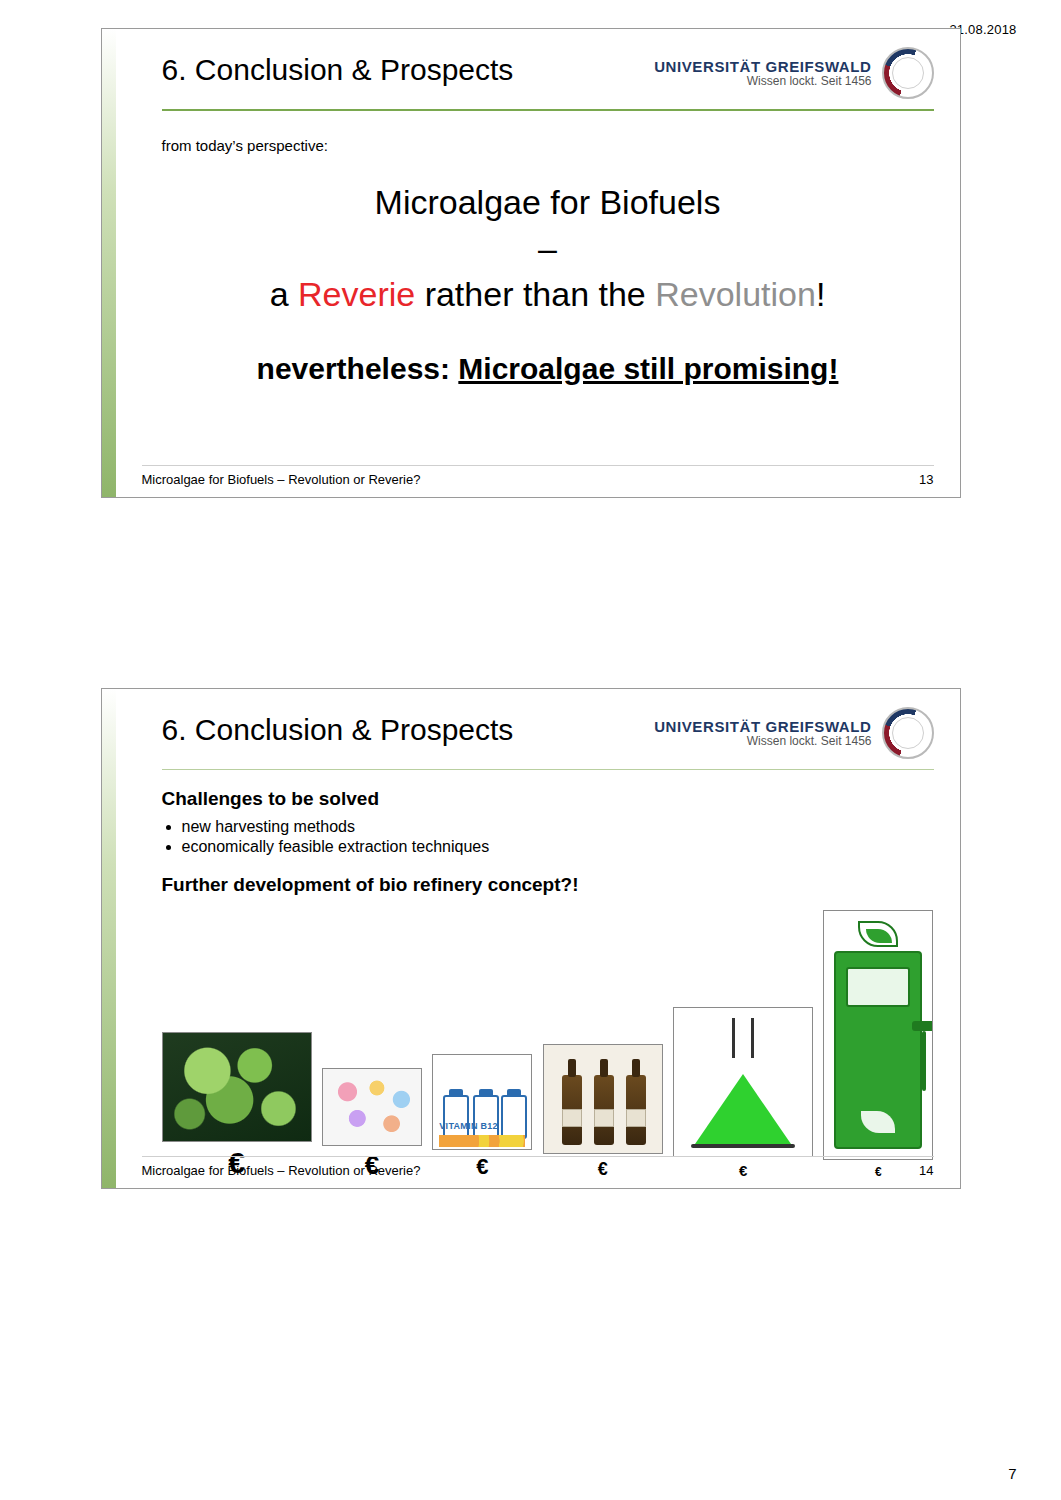31.08.2018
6. Conclusion & Prospects
UNIVERSITÄT GREIFSWALD
Wissen lockt. Seit 1456
from today’s perspective:
Microalgae for Biofuels – a Reverie rather than the Revolution!
nevertheless: Microalgae still promising!
Microalgae for Biofuels – Revolution or Reverie?
13
6. Conclusion & Prospects
UNIVERSITÄT GREIFSWALD
Wissen lockt. Seit 1456
Challenges to be solved
new harvesting methods
economically feasible extraction techniques
Further development of bio refinery concept?!
€
€
VITAMIN B12
€
€
€
€
Microalgae for Biofuels – Revolution or Reverie?
14
7